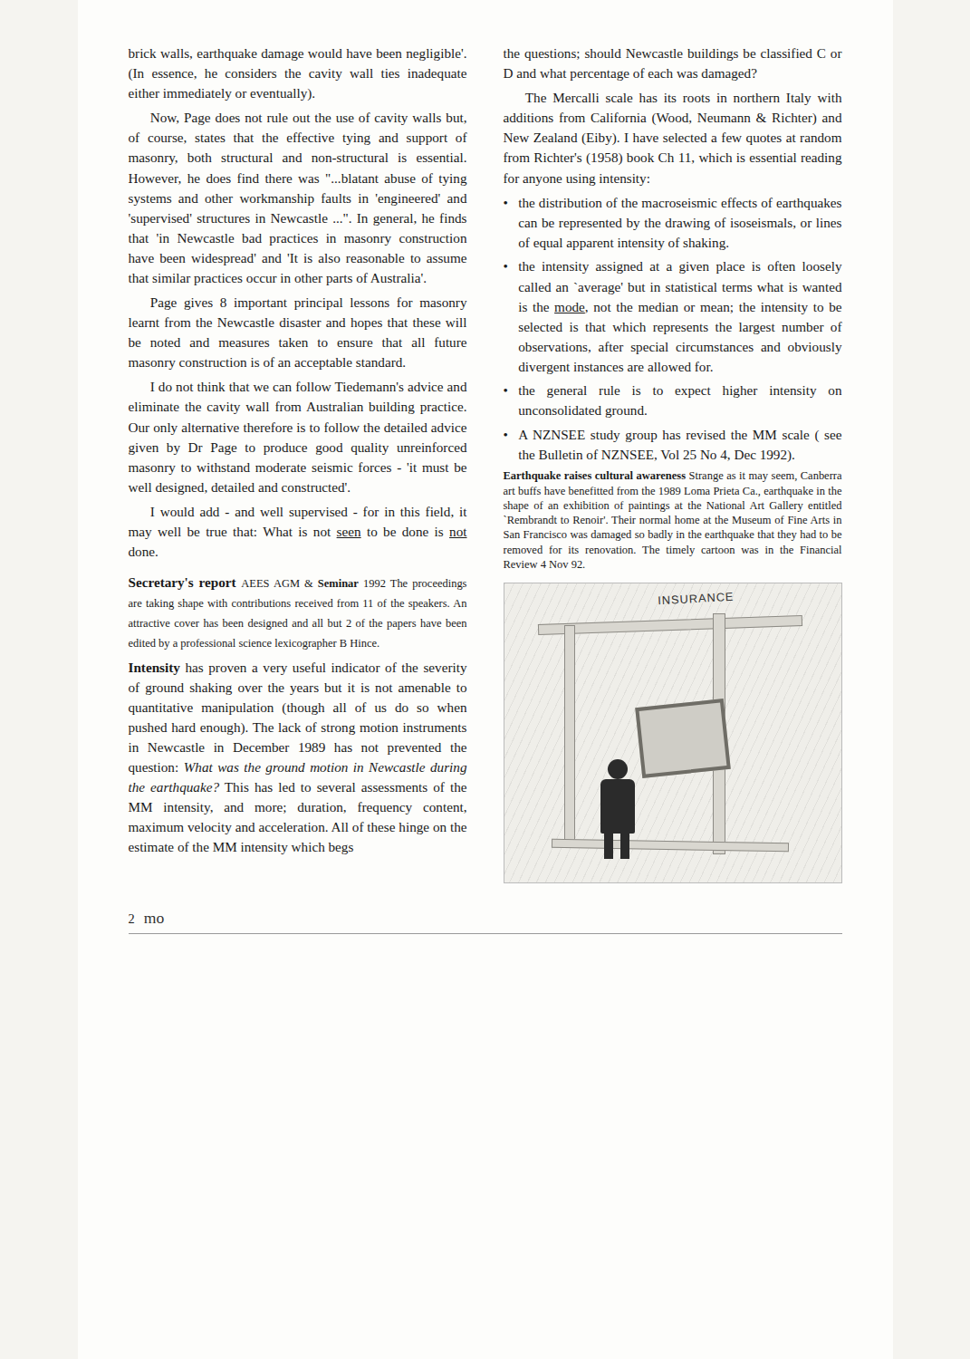brick walls, earthquake damage would have been negligible'. (In essence, he considers the cavity wall ties inadequate either immediately or eventually).
Now, Page does not rule out the use of cavity walls but, of course, states that the effective tying and support of masonry, both structural and non-structural is essential. However, he does find there was "...blatant abuse of tying systems and other workmanship faults in 'engineered' and 'supervised' structures in Newcastle ...". In general, he finds that 'in Newcastle bad practices in masonry construction have been widespread' and 'It is also reasonable to assume that similar practices occur in other parts of Australia'.
Page gives 8 important principal lessons for masonry learnt from the Newcastle disaster and hopes that these will be noted and measures taken to ensure that all future masonry construction is of an acceptable standard.
I do not think that we can follow Tiedemann's advice and eliminate the cavity wall from Australian building practice. Our only alternative therefore is to follow the detailed advice given by Dr Page to produce good quality unreinforced masonry to withstand moderate seismic forces - 'it must be well designed, detailed and constructed'.
I would add - and well supervised - for in this field, it may well be true that: What is not seen to be done is not done.
Secretary's report
AEES AGM & Seminar 1992 The proceedings are taking shape with contributions received from 11 of the speakers. An attractive cover has been designed and all but 2 of the papers have been edited by a professional science lexicographer B Hince.
Intensity has proven a very useful indicator of the severity of ground shaking over the years but it is not amenable to quantitative manipulation (though all of us do so when pushed hard enough). The lack of strong motion instruments in Newcastle in December 1989 has not prevented the question: What was the ground motion in Newcastle during the earthquake? This has led to several assessments of the MM intensity, and more; duration, frequency content, maximum velocity and acceleration. All of these hinge on the estimate of the MM intensity which begs
the questions; should Newcastle buildings be classified C or D and what percentage of each was damaged?
The Mercalli scale has its roots in northern Italy with additions from California (Wood, Neumann & Richter) and New Zealand (Eiby). I have selected a few quotes at random from Richter's (1958) book Ch 11, which is essential reading for anyone using intensity:
the distribution of the macroseismic effects of earthquakes can be represented by the drawing of isoseismals, or lines of equal apparent intensity of shaking.
the intensity assigned at a given place is often loosely called an `average' but in statistical terms what is wanted is the mode, not the median or mean; the intensity to be selected is that which represents the largest number of observations, after special circumstances and obviously divergent instances are allowed for.
the general rule is to expect higher intensity on unconsolidated ground.
A NZNSEE study group has revised the MM scale ( see the Bulletin of NZNSEE, Vol 25 No 4, Dec 1992).
Earthquake raises cultural awareness Strange as it may seem, Canberra art buffs have benefitted from the 1989 Loma Prieta Ca., earthquake in the shape of an exhibition of paintings at the National Art Gallery entitled `Rembrandt to Renoir'. Their normal home at the Museum of Fine Arts in San Francisco was damaged so badly in the earthquake that they had to be removed for its renovation. The timely cartoon was in the Financial Review 4 Nov 92.
INSURANCE
2 mo